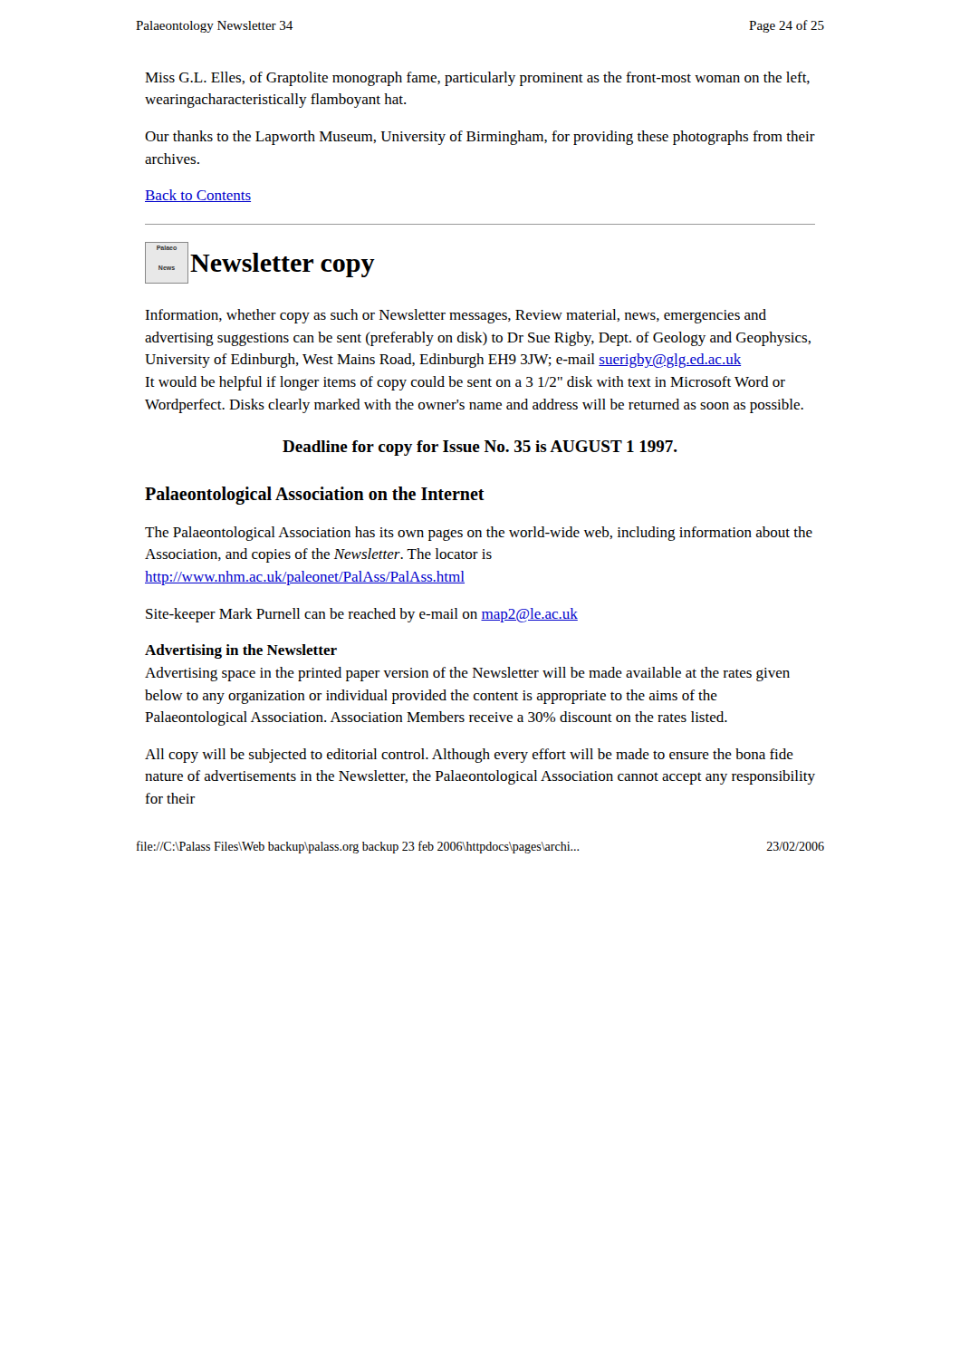Palaeontology Newsletter 34 Page 24 of 25
Miss G.L. Elles, of Graptolite monograph fame, particularly prominent as the front-most woman on the left, wearingacharacteristically flamboyant hat.
Our thanks to the Lapworth Museum, University of Birmingham, for providing these photographs from their archives.
Back to Contents
Palaeo News Newsletter copy
Information, whether copy as such or Newsletter messages, Review material, news, emergencies and advertising suggestions can be sent (preferably on disk) to Dr Sue Rigby, Dept. of Geology and Geophysics, University of Edinburgh, West Mains Road, Edinburgh EH9 3JW; e-mail suerigby@glg.ed.ac.uk
It would be helpful if longer items of copy could be sent on a 3 1/2" disk with text in Microsoft Word or Wordperfect. Disks clearly marked with the owner's name and address will be returned as soon as possible.
Deadline for copy for Issue No. 35 is AUGUST 1 1997.
Palaeontological Association on the Internet
The Palaeontological Association has its own pages on the world-wide web, including information about the Association, and copies of the Newsletter. The locator is
http://www.nhm.ac.uk/paleonet/PalAss/PalAss.html
Site-keeper Mark Purnell can be reached by e-mail on map2@le.ac.uk
Advertising in the Newsletter
Advertising space in the printed paper version of the Newsletter will be made available at the rates given below to any organization or individual provided the content is appropriate to the aims of the Palaeontological Association. Association Members receive a 30% discount on the rates listed.
All copy will be subjected to editorial control. Although every effort will be made to ensure the bona fide nature of advertisements in the Newsletter, the Palaeontological Association cannot accept any responsibility for their
file://C:\Palass Files\Web backup\palass.org backup 23 feb 2006\httpdocs\pages\archi... 23/02/2006